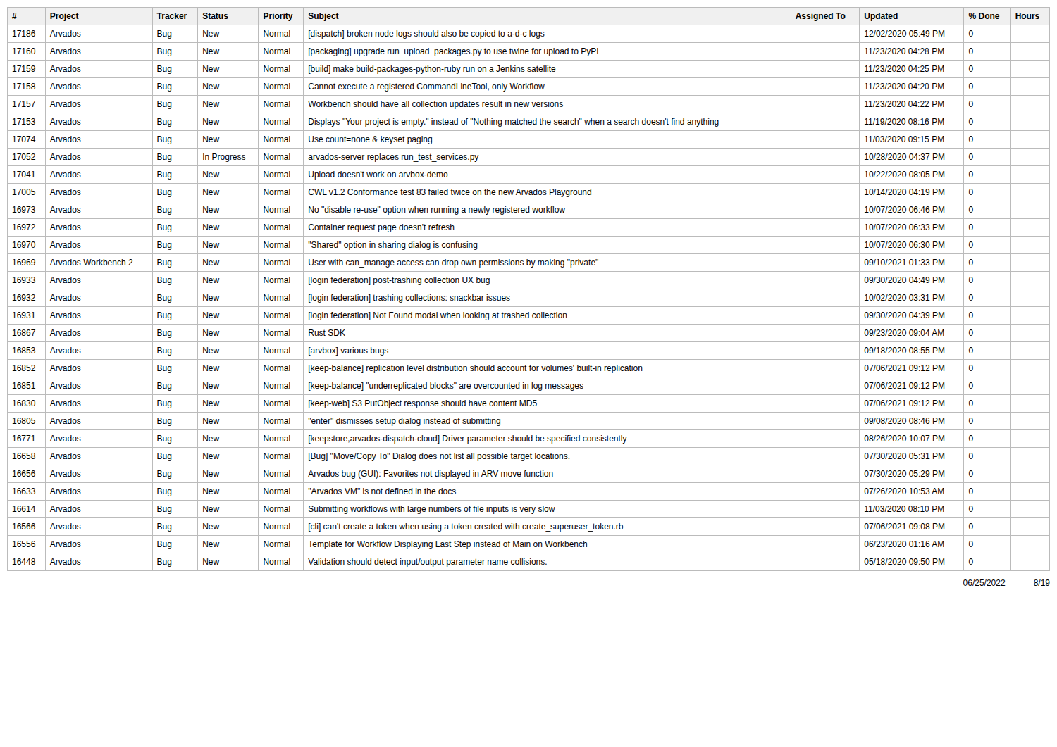Arvados issues
| # | Project | Tracker | Status | Priority | Subject | Assigned To | Updated | % Done | Hours |
| --- | --- | --- | --- | --- | --- | --- | --- | --- | --- |
| 17186 | Arvados | Bug | New | Normal | [dispatch] broken node logs should also be copied to a-d-c logs | | 12/02/2020 05:49 PM | 0 | |
| 17160 | Arvados | Bug | New | Normal | [packaging] upgrade run_upload_packages.py to use twine for upload to PyPI | | 11/23/2020 04:28 PM | 0 | |
| 17159 | Arvados | Bug | New | Normal | [build] make build-packages-python-ruby run on a Jenkins satellite | | 11/23/2020 04:25 PM | 0 | |
| 17158 | Arvados | Bug | New | Normal | Cannot execute a registered CommandLineTool, only Workflow | | 11/23/2020 04:20 PM | 0 | |
| 17157 | Arvados | Bug | New | Normal | Workbench should have all collection updates result in new versions | | 11/23/2020 04:22 PM | 0 | |
| 17153 | Arvados | Bug | New | Normal | Displays "Your project is empty." instead of "Nothing matched the search" when a search doesn't find anything | | 11/19/2020 08:16 PM | 0 | |
| 17074 | Arvados | Bug | New | Normal | Use count=none & keyset paging | | 11/03/2020 09:15 PM | 0 | |
| 17052 | Arvados | Bug | In Progress | Normal | arvados-server replaces run_test_services.py | | 10/28/2020 04:37 PM | 0 | |
| 17041 | Arvados | Bug | New | Normal | Upload doesn't work on arvbox-demo | | 10/22/2020 08:05 PM | 0 | |
| 17005 | Arvados | Bug | New | Normal | CWL v1.2 Conformance test 83 failed twice on the new Arvados Playground | | 10/14/2020 04:19 PM | 0 | |
| 16973 | Arvados | Bug | New | Normal | No "disable re-use" option when running a newly registered workflow | | 10/07/2020 06:46 PM | 0 | |
| 16972 | Arvados | Bug | New | Normal | Container request page doesn't refresh | | 10/07/2020 06:33 PM | 0 | |
| 16970 | Arvados | Bug | New | Normal | "Shared" option in sharing dialog is confusing | | 10/07/2020 06:30 PM | 0 | |
| 16969 | Arvados Workbench 2 | Bug | New | Normal | User with can_manage access can drop own permissions by making "private" | | 09/10/2021 01:33 PM | 0 | |
| 16933 | Arvados | Bug | New | Normal | [login federation] post-trashing collection UX bug | | 09/30/2020 04:49 PM | 0 | |
| 16932 | Arvados | Bug | New | Normal | [login federation] trashing collections: snackbar issues | | 10/02/2020 03:31 PM | 0 | |
| 16931 | Arvados | Bug | New | Normal | [login federation] Not Found modal when looking at trashed collection | | 09/30/2020 04:39 PM | 0 | |
| 16867 | Arvados | Bug | New | Normal | Rust SDK | | 09/23/2020 09:04 AM | 0 | |
| 16853 | Arvados | Bug | New | Normal | [arvbox] various bugs | | 09/18/2020 08:55 PM | 0 | |
| 16852 | Arvados | Bug | New | Normal | [keep-balance] replication level distribution should account for volumes' built-in replication | | 07/06/2021 09:12 PM | 0 | |
| 16851 | Arvados | Bug | New | Normal | [keep-balance] "underreplicated blocks" are overcounted in log messages | | 07/06/2021 09:12 PM | 0 | |
| 16830 | Arvados | Bug | New | Normal | [keep-web] S3 PutObject response should have content MD5 | | 07/06/2021 09:12 PM | 0 | |
| 16805 | Arvados | Bug | New | Normal | "enter" dismisses setup dialog instead of submitting | | 09/08/2020 08:46 PM | 0 | |
| 16771 | Arvados | Bug | New | Normal | [keepstore,arvados-dispatch-cloud] Driver parameter should be specified consistently | | 08/26/2020 10:07 PM | 0 | |
| 16658 | Arvados | Bug | New | Normal | [Bug] "Move/Copy To" Dialog does not list all possible target locations. | | 07/30/2020 05:31 PM | 0 | |
| 16656 | Arvados | Bug | New | Normal | Arvados bug (GUI): Favorites not displayed in ARV move function | | 07/30/2020 05:29 PM | 0 | |
| 16633 | Arvados | Bug | New | Normal | "Arvados VM" is not defined in the docs | | 07/26/2020 10:53 AM | 0 | |
| 16614 | Arvados | Bug | New | Normal | Submitting workflows with large numbers of file inputs is very slow | | 11/03/2020 08:10 PM | 0 | |
| 16566 | Arvados | Bug | New | Normal | [cli] can't create a token when using a token created with create_superuser_token.rb | | 07/06/2021 09:08 PM | 0 | |
| 16556 | Arvados | Bug | New | Normal | Template for Workflow Displaying Last Step instead of Main on Workbench | | 06/23/2020 01:16 AM | 0 | |
| 16448 | Arvados | Bug | New | Normal | Validation should detect input/output parameter name collisions. | | 05/18/2020 09:50 PM | 0 | |
06/25/2022 8/19